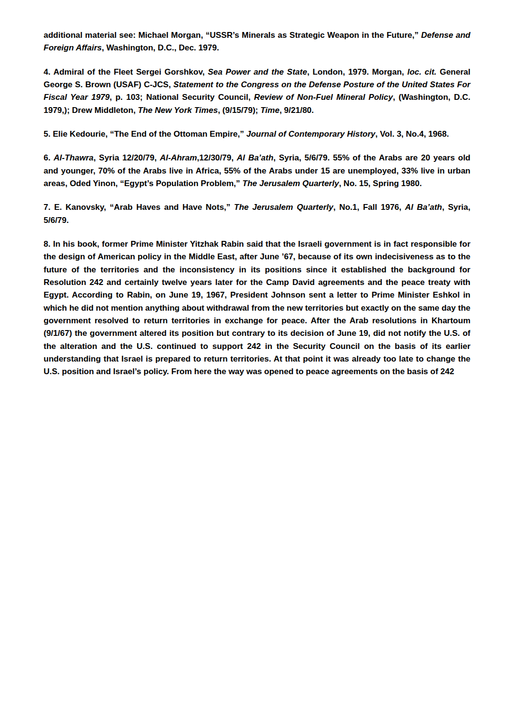additional material see: Michael Morgan, “USSR’s Minerals as Strategic Weapon in the Future,” Defense and Foreign Affairs, Washington, D.C., Dec. 1979.
4. Admiral of the Fleet Sergei Gorshkov, Sea Power and the State, London, 1979. Morgan, loc. cit. General George S. Brown (USAF) C-JCS, Statement to the Congress on the Defense Posture of the United States For Fiscal Year 1979, p. 103; National Security Council, Review of Non-Fuel Mineral Policy, (Washington, D.C. 1979,); Drew Middleton, The New York Times, (9/15/79); Time, 9/21/80.
5. Elie Kedourie, “The End of the Ottoman Empire,” Journal of Contemporary History, Vol. 3, No.4, 1968.
6. Al-Thawra, Syria 12/20/79, Al-Ahram,12/30/79, Al Ba’ath, Syria, 5/6/79. 55% of the Arabs are 20 years old and younger, 70% of the Arabs live in Africa, 55% of the Arabs under 15 are unemployed, 33% live in urban areas, Oded Yinon, “Egypt’s Population Problem,” The Jerusalem Quarterly, No. 15, Spring 1980.
7. E. Kanovsky, “Arab Haves and Have Nots,” The Jerusalem Quarterly, No.1, Fall 1976, Al Ba’ath, Syria, 5/6/79.
8. In his book, former Prime Minister Yitzhak Rabin said that the Israeli government is in fact responsible for the design of American policy in the Middle East, after June ’67, because of its own indecisiveness as to the future of the territories and the inconsistency in its positions since it established the background for Resolution 242 and certainly twelve years later for the Camp David agreements and the peace treaty with Egypt. According to Rabin, on June 19, 1967, President Johnson sent a letter to Prime Minister Eshkol in which he did not mention anything about withdrawal from the new territories but exactly on the same day the government resolved to return territories in exchange for peace. After the Arab resolutions in Khartoum (9/1/67) the government altered its position but contrary to its decision of June 19, did not notify the U.S. of the alteration and the U.S. continued to support 242 in the Security Council on the basis of its earlier understanding that Israel is prepared to return territories. At that point it was already too late to change the U.S. position and Israel’s policy. From here the way was opened to peace agreements on the basis of 242